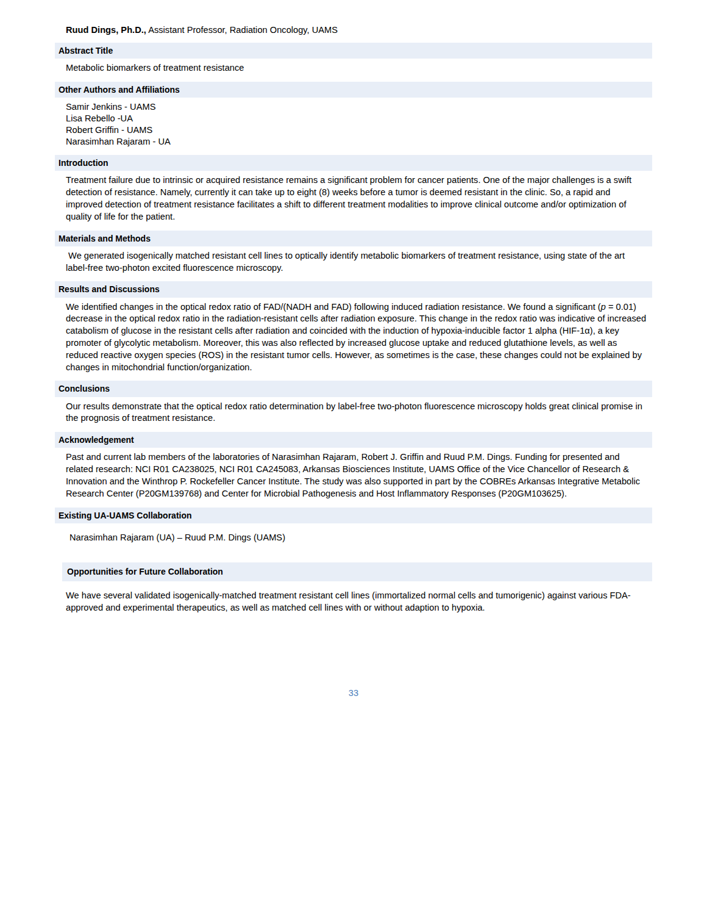Ruud Dings, Ph.D., Assistant Professor, Radiation Oncology, UAMS
Abstract Title
Metabolic biomarkers of treatment resistance
Other Authors and Affiliations
Samir Jenkins - UAMS
Lisa Rebello -UA
Robert Griffin - UAMS
Narasimhan Rajaram - UA
Introduction
Treatment failure due to intrinsic or acquired resistance remains a significant problem for cancer patients. One of the major challenges is a swift detection of resistance. Namely, currently it can take up to eight (8) weeks before a tumor is deemed resistant in the clinic. So, a rapid and improved detection of treatment resistance facilitates a shift to different treatment modalities to improve clinical outcome and/or optimization of quality of life for the patient.
Materials and Methods
We generated isogenically matched resistant cell lines to optically identify metabolic biomarkers of treatment resistance, using state of the art label-free two-photon excited fluorescence microscopy.
Results and Discussions
We identified changes in the optical redox ratio of FAD/(NADH and FAD) following induced radiation resistance. We found a significant (p = 0.01) decrease in the optical redox ratio in the radiation-resistant cells after radiation exposure. This change in the redox ratio was indicative of increased catabolism of glucose in the resistant cells after radiation and coincided with the induction of hypoxia-inducible factor 1 alpha (HIF-1α), a key promoter of glycolytic metabolism. Moreover, this was also reflected by increased glucose uptake and reduced glutathione levels, as well as reduced reactive oxygen species (ROS) in the resistant tumor cells. However, as sometimes is the case, these changes could not be explained by changes in mitochondrial function/organization.
Conclusions
Our results demonstrate that the optical redox ratio determination by label-free two-photon fluorescence microscopy holds great clinical promise in the prognosis of treatment resistance.
Acknowledgement
Past and current lab members of the laboratories of Narasimhan Rajaram, Robert J. Griffin and Ruud P.M. Dings. Funding for presented and related research: NCI R01 CA238025, NCI R01 CA245083, Arkansas Biosciences Institute, UAMS Office of the Vice Chancellor of Research & Innovation and the Winthrop P. Rockefeller Cancer Institute. The study was also supported in part by the COBREs Arkansas Integrative Metabolic Research Center (P20GM139768) and Center for Microbial Pathogenesis and Host Inflammatory Responses (P20GM103625).
Existing UA-UAMS Collaboration
Narasimhan Rajaram (UA) – Ruud P.M. Dings (UAMS)
Opportunities for Future Collaboration
We have several validated isogenically-matched treatment resistant cell lines (immortalized normal cells and tumorigenic) against various FDA-approved and experimental therapeutics, as well as matched cell lines with or without adaption to hypoxia.
33